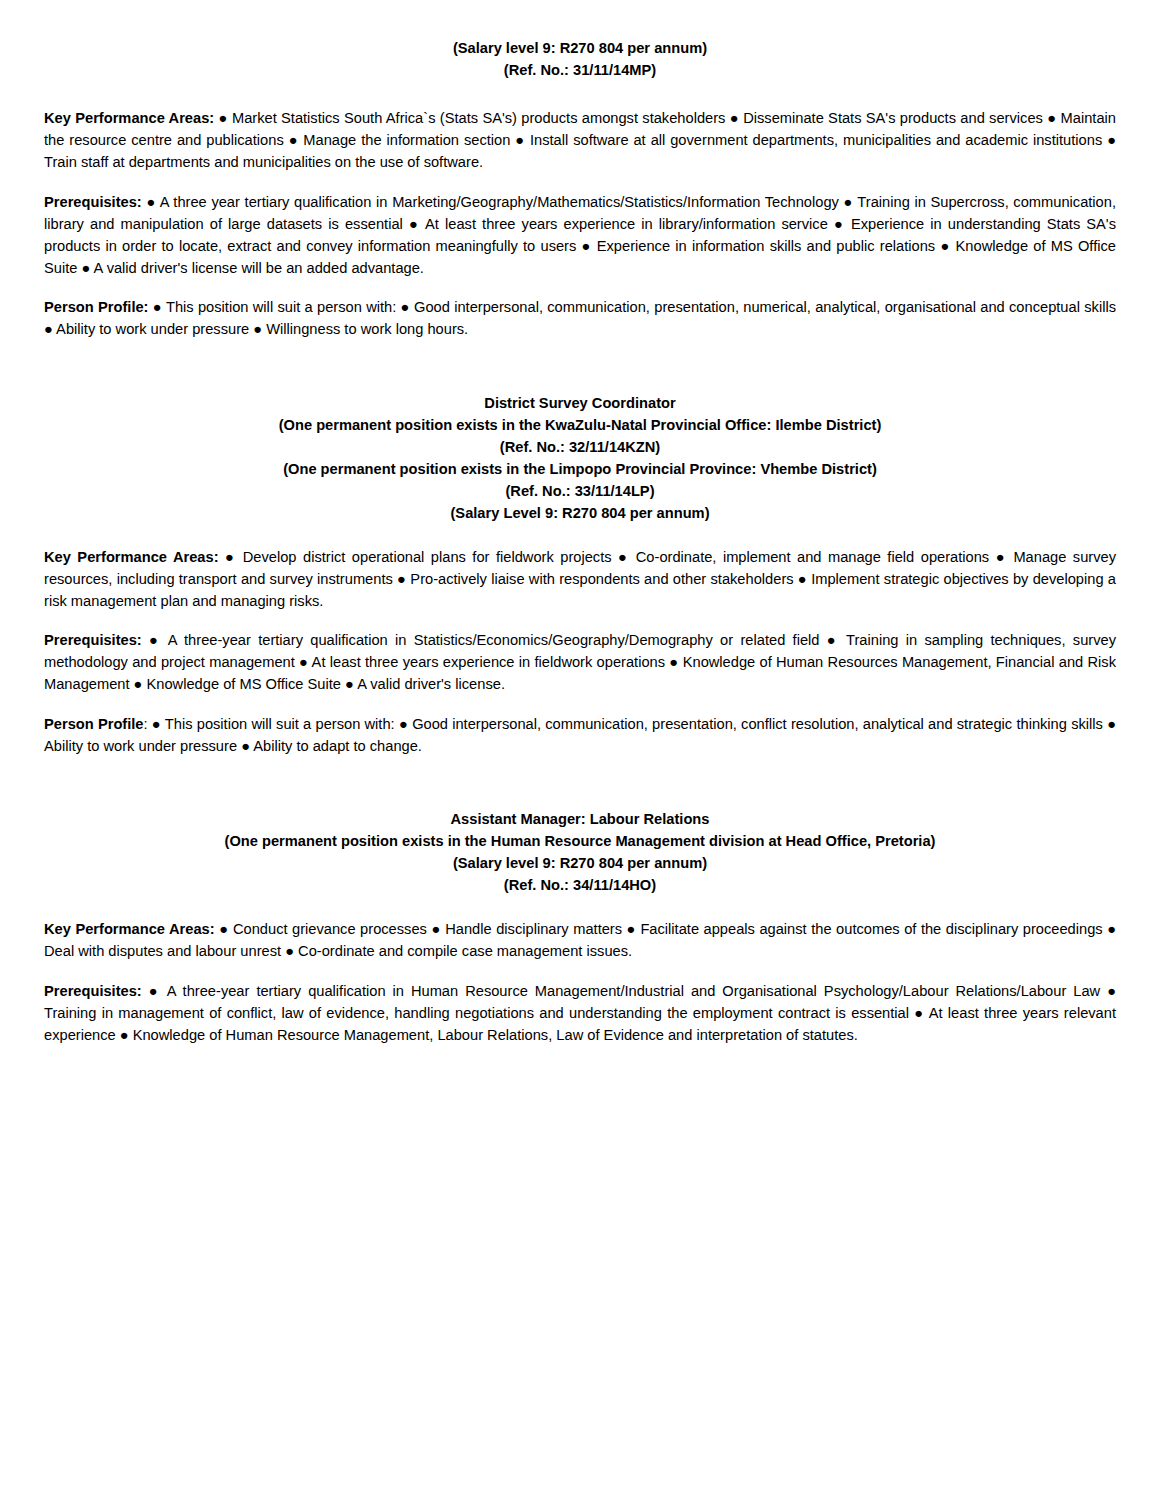(Salary level 9: R270 804 per annum)
(Ref. No.: 31/11/14MP)
Key Performance Areas: ● Market Statistics South Africa`s (Stats SA's) products amongst stakeholders ● Disseminate Stats SA's products and services ● Maintain the resource centre and publications ● Manage the information section ● Install software at all government departments, municipalities and academic institutions ● Train staff at departments and municipalities on the use of software.
Prerequisites: ● A three year tertiary qualification in Marketing/Geography/Mathematics/Statistics/Information Technology ● Training in Supercross, communication, library and manipulation of large datasets is essential ● At least three years experience in library/information service ● Experience in understanding Stats SA's products in order to locate, extract and convey information meaningfully to users ● Experience in information skills and public relations ● Knowledge of MS Office Suite ● A valid driver's license will be an added advantage.
Person Profile: ● This position will suit a person with: ● Good interpersonal, communication, presentation, numerical, analytical, organisational and conceptual skills ● Ability to work under pressure ● Willingness to work long hours.
District Survey Coordinator
(One permanent position exists in the KwaZulu-Natal Provincial Office: Ilembe District)
(Ref. No.: 32/11/14KZN)
(One permanent position exists in the Limpopo Provincial Province: Vhembe District)
(Ref. No.: 33/11/14LP)
(Salary Level 9: R270 804 per annum)
Key Performance Areas: ● Develop district operational plans for fieldwork projects ● Co-ordinate, implement and manage field operations ● Manage survey resources, including transport and survey instruments ● Pro-actively liaise with respondents and other stakeholders ● Implement strategic objectives by developing a risk management plan and managing risks.
Prerequisites: ● A three-year tertiary qualification in Statistics/Economics/Geography/Demography or related field ● Training in sampling techniques, survey methodology and project management ● At least three years experience in fieldwork operations ● Knowledge of Human Resources Management, Financial and Risk Management ● Knowledge of MS Office Suite ● A valid driver's license.
Person Profile: ● This position will suit a person with: ● Good interpersonal, communication, presentation, conflict resolution, analytical and strategic thinking skills ● Ability to work under pressure ● Ability to adapt to change.
Assistant Manager: Labour Relations
(One permanent position exists in the Human Resource Management division at Head Office, Pretoria)
(Salary level 9: R270 804 per annum)
(Ref. No.: 34/11/14HO)
Key Performance Areas: ● Conduct grievance processes ● Handle disciplinary matters ● Facilitate appeals against the outcomes of the disciplinary proceedings ● Deal with disputes and labour unrest ● Co-ordinate and compile case management issues.
Prerequisites: ● A three-year tertiary qualification in Human Resource Management/Industrial and Organisational Psychology/Labour Relations/Labour Law ● Training in management of conflict, law of evidence, handling negotiations and understanding the employment contract is essential ● At least three years relevant experience ● Knowledge of Human Resource Management, Labour Relations, Law of Evidence and interpretation of statutes.